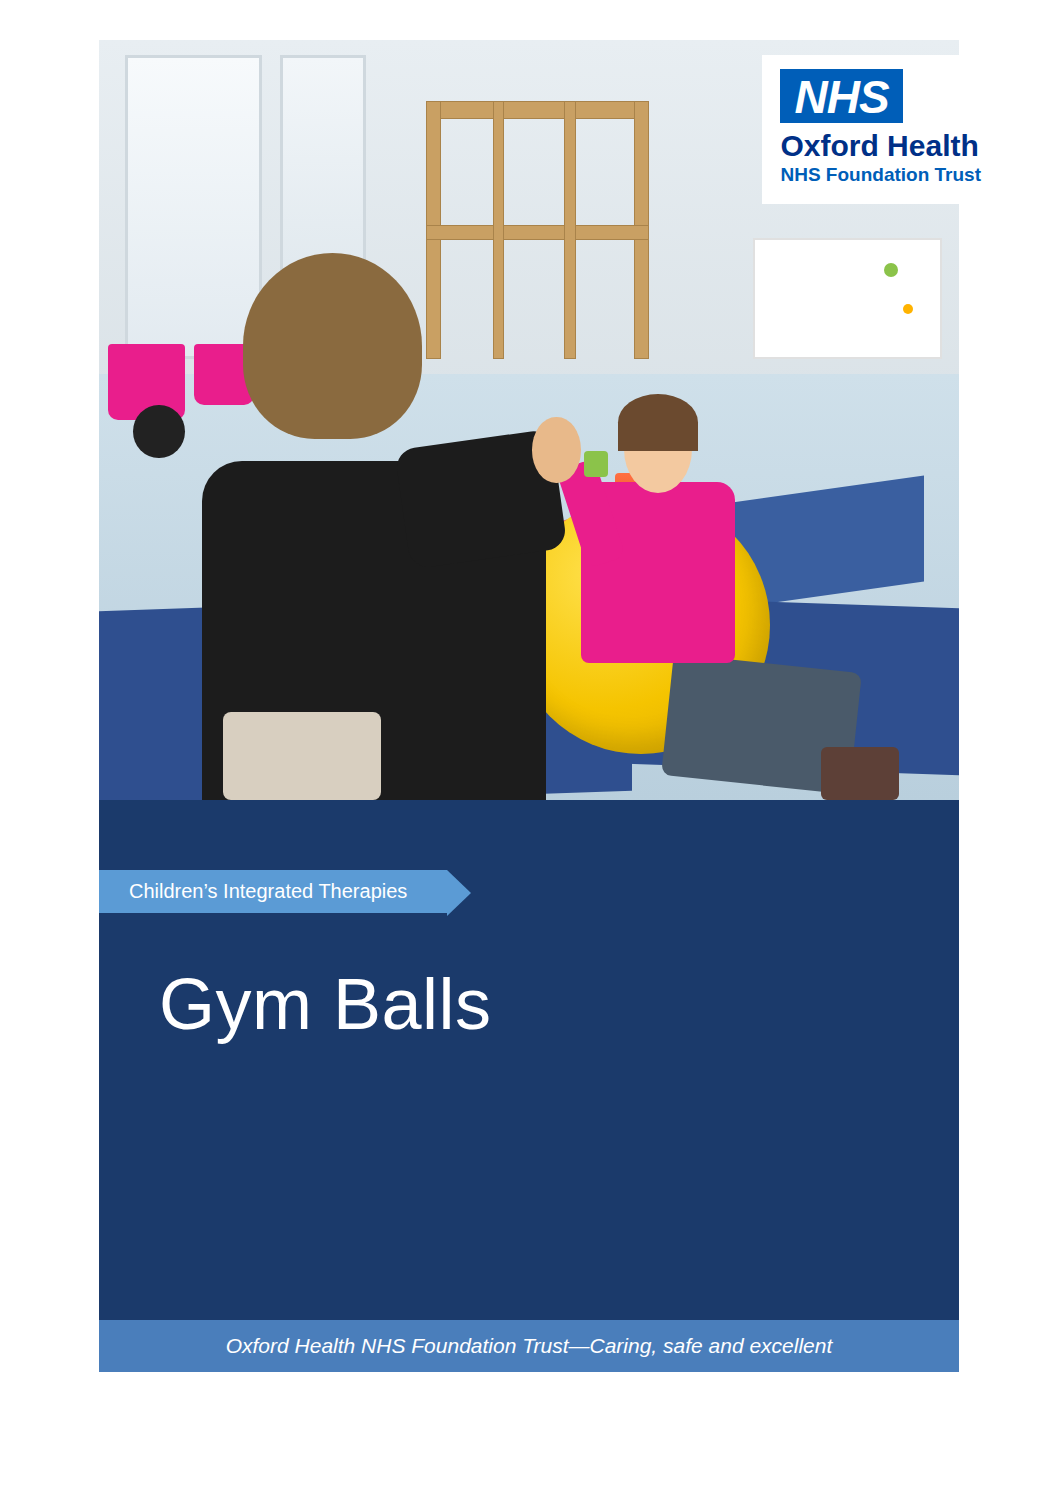NHS
Oxford Health
NHS Foundation Trust
Children’s Integrated Therapies
Gym Balls
Oxford Health NHS Foundation Trust—Caring, safe and excellent